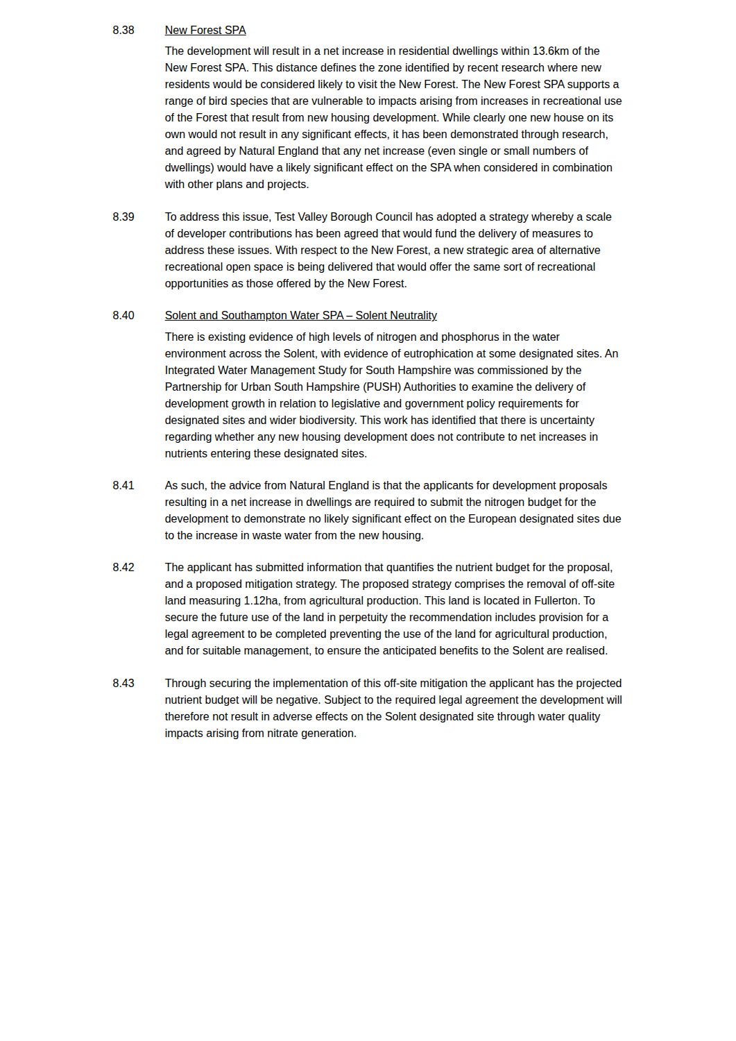8.38
New Forest SPA
The development will result in a net increase in residential dwellings within 13.6km of the New Forest SPA. This distance defines the zone identified by recent research where new residents would be considered likely to visit the New Forest. The New Forest SPA supports a range of bird species that are vulnerable to impacts arising from increases in recreational use of the Forest that result from new housing development. While clearly one new house on its own would not result in any significant effects, it has been demonstrated through research, and agreed by Natural England that any net increase (even single or small numbers of dwellings) would have a likely significant effect on the SPA when considered in combination with other plans and projects.
8.39
To address this issue, Test Valley Borough Council has adopted a strategy whereby a scale of developer contributions has been agreed that would fund the delivery of measures to address these issues. With respect to the New Forest, a new strategic area of alternative recreational open space is being delivered that would offer the same sort of recreational opportunities as those offered by the New Forest.
8.40
Solent and Southampton Water SPA – Solent Neutrality
There is existing evidence of high levels of nitrogen and phosphorus in the water environment across the Solent, with evidence of eutrophication at some designated sites. An Integrated Water Management Study for South Hampshire was commissioned by the Partnership for Urban South Hampshire (PUSH) Authorities to examine the delivery of development growth in relation to legislative and government policy requirements for designated sites and wider biodiversity. This work has identified that there is uncertainty regarding whether any new housing development does not contribute to net increases in nutrients entering these designated sites.
8.41
As such, the advice from Natural England is that the applicants for development proposals resulting in a net increase in dwellings are required to submit the nitrogen budget for the development to demonstrate no likely significant effect on the European designated sites due to the increase in waste water from the new housing.
8.42
The applicant has submitted information that quantifies the nutrient budget for the proposal, and a proposed mitigation strategy. The proposed strategy comprises the removal of off-site land measuring 1.12ha, from agricultural production. This land is located in Fullerton. To secure the future use of the land in perpetuity the recommendation includes provision for a legal agreement to be completed preventing the use of the land for agricultural production, and for suitable management, to ensure the anticipated benefits to the Solent are realised.
8.43
Through securing the implementation of this off-site mitigation the applicant has the projected nutrient budget will be negative. Subject to the required legal agreement the development will therefore not result in adverse effects on the Solent designated site through water quality impacts arising from nitrate generation.